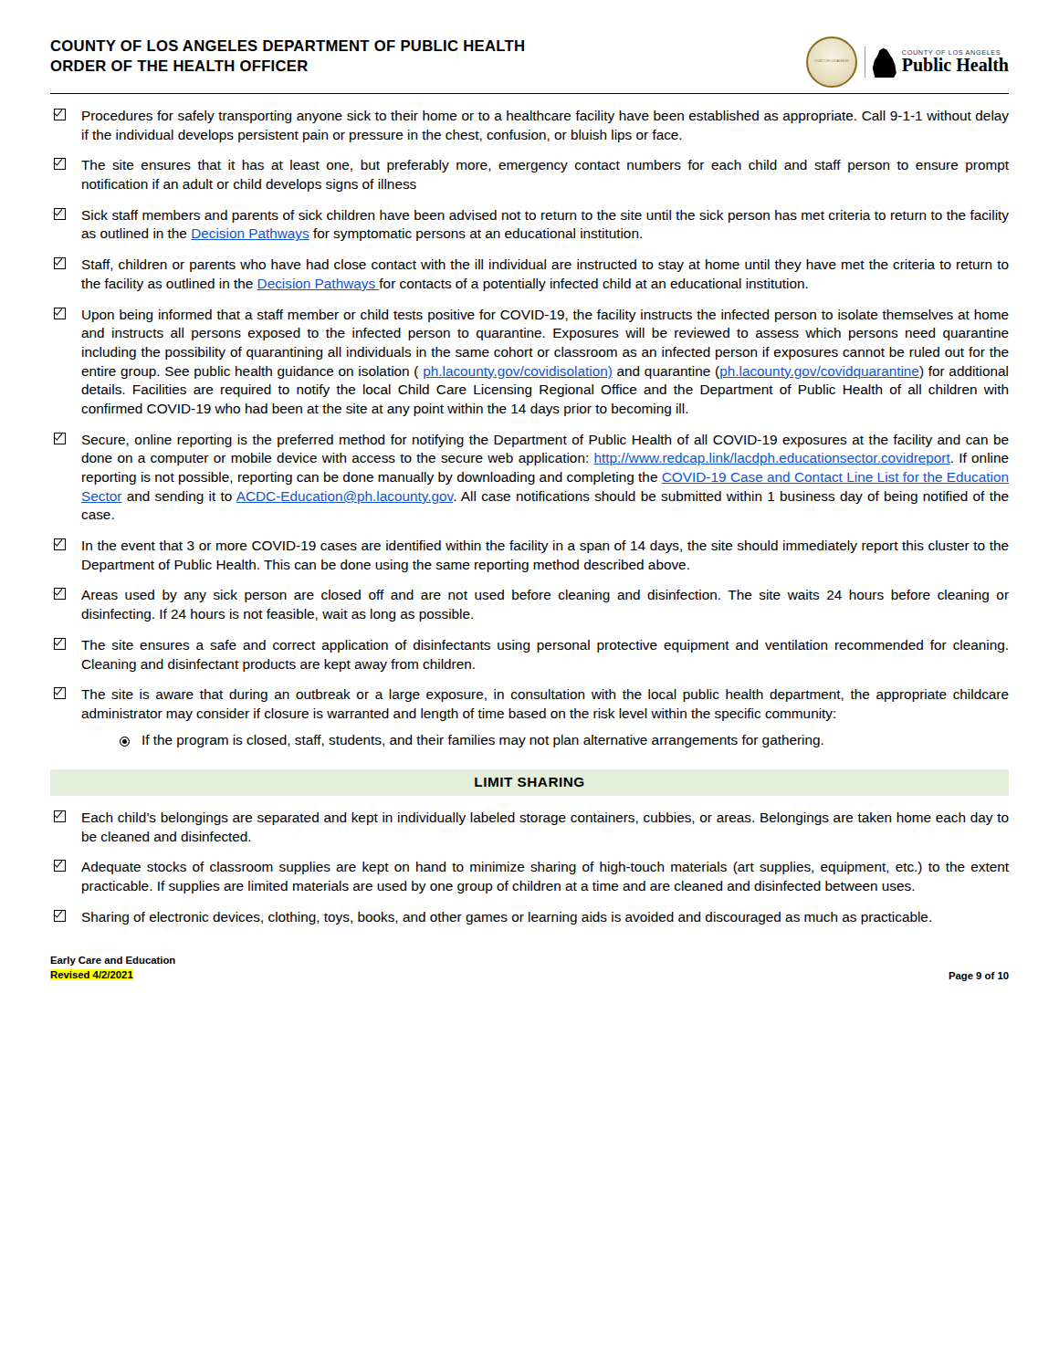COUNTY OF LOS ANGELES DEPARTMENT OF PUBLIC HEALTH
ORDER OF THE HEALTH OFFICER
COUNTY OF LOS ANGELES Public Health
Procedures for safely transporting anyone sick to their home or to a healthcare facility have been established as appropriate. Call 9-1-1 without delay if the individual develops persistent pain or pressure in the chest, confusion, or bluish lips or face.
The site ensures that it has at least one, but preferably more, emergency contact numbers for each child and staff person to ensure prompt notification if an adult or child develops signs of illness
Sick staff members and parents of sick children have been advised not to return to the site until the sick person has met criteria to return to the facility as outlined in the Decision Pathways for symptomatic persons at an educational institution.
Staff, children or parents who have had close contact with the ill individual are instructed to stay at home until they have met the criteria to return to the facility as outlined in the Decision Pathways for contacts of a potentially infected child at an educational institution.
Upon being informed that a staff member or child tests positive for COVID-19, the facility instructs the infected person to isolate themselves at home and instructs all persons exposed to the infected person to quarantine. Exposures will be reviewed to assess which persons need quarantine including the possibility of quarantining all individuals in the same cohort or classroom as an infected person if exposures cannot be ruled out for the entire group. See public health guidance on isolation ( ph.lacounty.gov/covidisolation) and quarantine (ph.lacounty.gov/covidquarantine) for additional details. Facilities are required to notify the local Child Care Licensing Regional Office and the Department of Public Health of all children with confirmed COVID-19 who had been at the site at any point within the 14 days prior to becoming ill.
Secure, online reporting is the preferred method for notifying the Department of Public Health of all COVID-19 exposures at the facility and can be done on a computer or mobile device with access to the secure web application: http://www.redcap.link/lacdph.educationsector.covidreport. If online reporting is not possible, reporting can be done manually by downloading and completing the COVID-19 Case and Contact Line List for the Education Sector and sending it to ACDC-Education@ph.lacounty.gov. All case notifications should be submitted within 1 business day of being notified of the case.
In the event that 3 or more COVID-19 cases are identified within the facility in a span of 14 days, the site should immediately report this cluster to the Department of Public Health. This can be done using the same reporting method described above.
Areas used by any sick person are closed off and are not used before cleaning and disinfection. The site waits 24 hours before cleaning or disinfecting. If 24 hours is not feasible, wait as long as possible.
The site ensures a safe and correct application of disinfectants using personal protective equipment and ventilation recommended for cleaning. Cleaning and disinfectant products are kept away from children.
The site is aware that during an outbreak or a large exposure, in consultation with the local public health department, the appropriate childcare administrator may consider if closure is warranted and length of time based on the risk level within the specific community:
If the program is closed, staff, students, and their families may not plan alternative arrangements for gathering.
LIMIT SHARING
Each child’s belongings are separated and kept in individually labeled storage containers, cubbies, or areas. Belongings are taken home each day to be cleaned and disinfected.
Adequate stocks of classroom supplies are kept on hand to minimize sharing of high-touch materials (art supplies, equipment, etc.) to the extent practicable. If supplies are limited materials are used by one group of children at a time and are cleaned and disinfected between uses.
Sharing of electronic devices, clothing, toys, books, and other games or learning aids is avoided and discouraged as much as practicable.
Early Care and Education
Revised 4/2/2021
Page 9 of 10